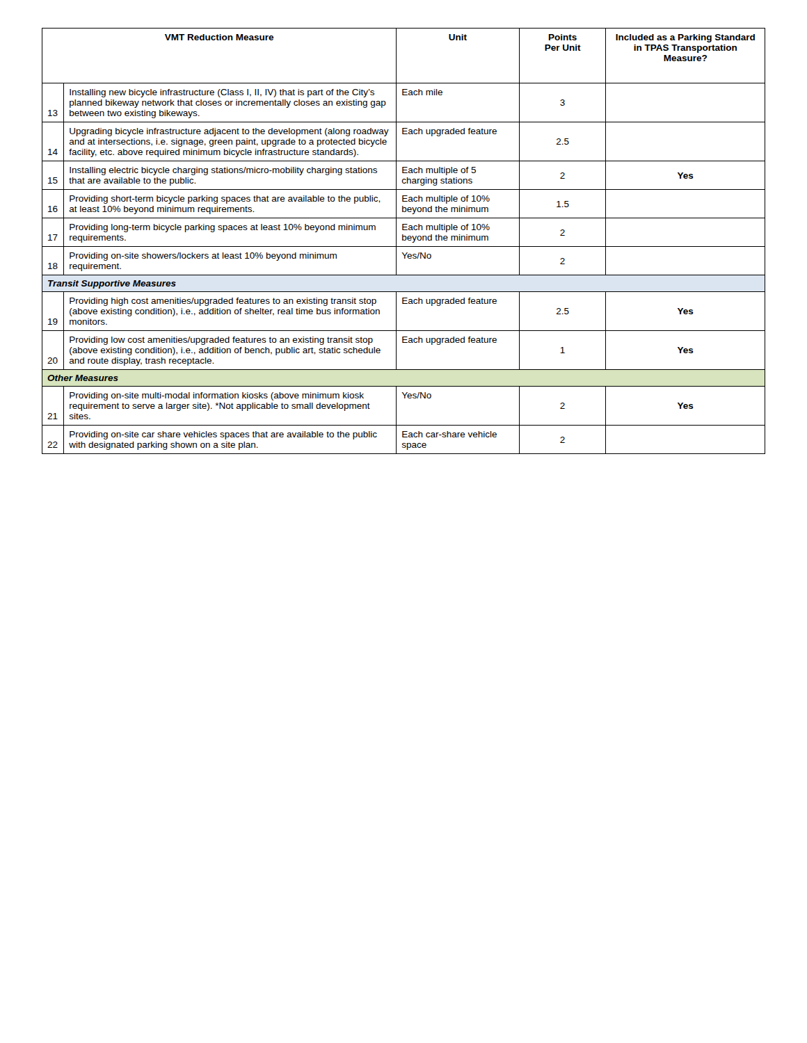| VMT Reduction Measure | Unit | Points Per Unit | Included as a Parking Standard in TPAS Transportation Measure? |
| --- | --- | --- | --- |
| 13 | Installing new bicycle infrastructure (Class I, II, IV) that is part of the City’s planned bikeway network that closes or incrementally closes an existing gap between two existing bikeways. | Each mile | 3 | |
| 14 | Upgrading bicycle infrastructure adjacent to the development (along roadway and at intersections, i.e. signage, green paint, upgrade to a protected bicycle facility, etc. above required minimum bicycle infrastructure standards). | Each upgraded feature | 2.5 | |
| 15 | Installing electric bicycle charging stations/micro-mobility charging stations that are available to the public. | Each multiple of 5 charging stations | 2 | Yes |
| 16 | Providing short-term bicycle parking spaces that are available to the public, at least 10% beyond minimum requirements. | Each multiple of 10% beyond the minimum | 1.5 | |
| 17 | Providing long-term bicycle parking spaces at least 10% beyond minimum requirements. | Each multiple of 10% beyond the minimum | 2 | |
| 18 | Providing on-site showers/lockers at least 10% beyond minimum requirement. | Yes/No | 2 | |
| Transit Supportive Measures |
| 19 | Providing high cost amenities/upgraded features to an existing transit stop (above existing condition), i.e., addition of shelter, real time bus information monitors. | Each upgraded feature | 2.5 | Yes |
| 20 | Providing low cost amenities/upgraded features to an existing transit stop (above existing condition), i.e., addition of bench, public art, static schedule and route display, trash receptacle. | Each upgraded feature | 1 | Yes |
| Other Measures |
| 21 | Providing on-site multi-modal information kiosks (above minimum kiosk requirement to serve a larger site). *Not applicable to small development sites. | Yes/No | 2 | Yes |
| 22 | Providing on-site car share vehicles spaces that are available to the public with designated parking shown on a site plan. | Each car-share vehicle space | 2 | |